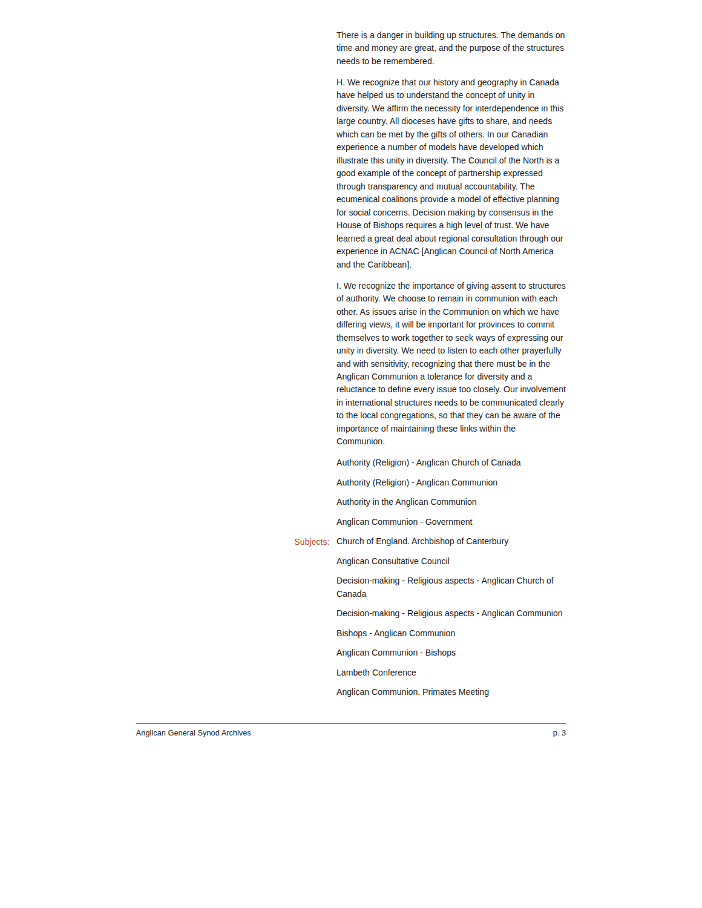Subjects:
There is a danger in building up structures. The demands on time and money are great, and the purpose of the structures needs to be remembered.
H. We recognize that our history and geography in Canada have helped us to understand the concept of unity in diversity. We affirm the necessity for interdependence in this large country. All dioceses have gifts to share, and needs which can be met by the gifts of others. In our Canadian experience a number of models have developed which illustrate this unity in diversity. The Council of the North is a good example of the concept of partnership expressed through transparency and mutual accountability. The ecumenical coalitions provide a model of effective planning for social concerns. Decision making by consensus in the House of Bishops requires a high level of trust. We have learned a great deal about regional consultation through our experience in ACNAC [Anglican Council of North America and the Caribbean].
I. We recognize the importance of giving assent to structures of authority. We choose to remain in communion with each other. As issues arise in the Communion on which we have differing views, it will be important for provinces to commit themselves to work together to seek ways of expressing our unity in diversity. We need to listen to each other prayerfully and with sensitivity, recognizing that there must be in the Anglican Communion a tolerance for diversity and a reluctance to define every issue too closely. Our involvement in international structures needs to be communicated clearly to the local congregations, so that they can be aware of the importance of maintaining these links within the Communion.
Authority (Religion) - Anglican Church of Canada
Authority (Religion) - Anglican Communion
Authority in the Anglican Communion
Anglican Communion - Government
Church of England. Archbishop of Canterbury
Anglican Consultative Council
Decision-making - Religious aspects - Anglican Church of Canada
Decision-making - Religious aspects - Anglican Communion
Bishops - Anglican Communion
Anglican Communion - Bishops
Lambeth Conference
Anglican Communion. Primates Meeting
Anglican General Synod Archives p. 3